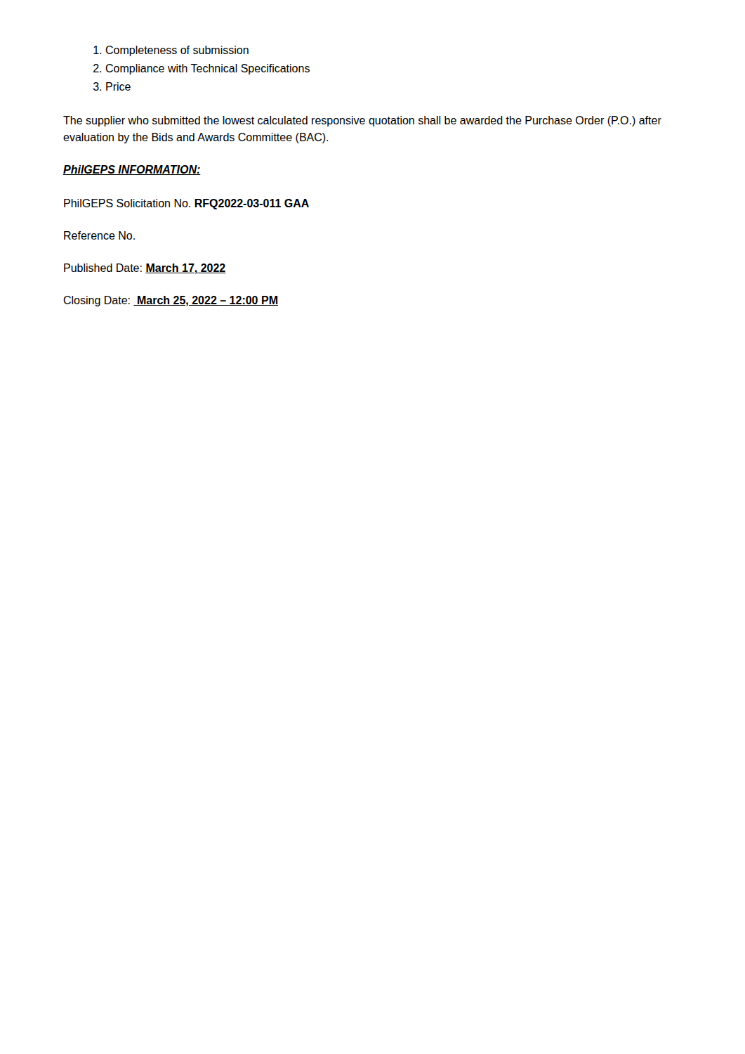Completeness of submission
Compliance with Technical Specifications
Price
The supplier who submitted the lowest calculated responsive quotation shall be awarded the Purchase Order (P.O.) after evaluation by the Bids and Awards Committee (BAC).
PhilGEPS INFORMATION:
PhilGEPS Solicitation No. RFQ2022-03-011 GAA
Reference No.
Published Date: March 17, 2022
Closing Date: March 25, 2022 – 12:00 PM